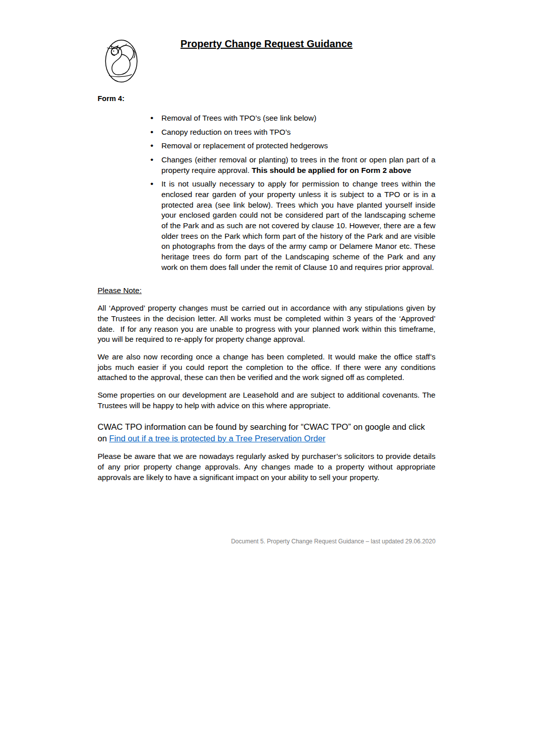Property Change Request Guidance
Form 4:
Removal of Trees with TPO’s (see link below)
Canopy reduction on trees with TPO’s
Removal or replacement of protected hedgerows
Changes (either removal or planting) to trees in the front or open plan part of a property require approval. This should be applied for on Form 2 above
It is not usually necessary to apply for permission to change trees within the enclosed rear garden of your property unless it is subject to a TPO or is in a protected area (see link below). Trees which you have planted yourself inside your enclosed garden could not be considered part of the landscaping scheme of the Park and as such are not covered by clause 10. However, there are a few older trees on the Park which form part of the history of the Park and are visible on photographs from the days of the army camp or Delamere Manor etc. These heritage trees do form part of the Landscaping scheme of the Park and any work on them does fall under the remit of Clause 10 and requires prior approval.
Please Note:
All ‘Approved’ property changes must be carried out in accordance with any stipulations given by the Trustees in the decision letter. All works must be completed within 3 years of the ‘Approved’ date. If for any reason you are unable to progress with your planned work within this timeframe, you will be required to re-apply for property change approval.
We are also now recording once a change has been completed. It would make the office staff’s jobs much easier if you could report the completion to the office. If there were any conditions attached to the approval, these can then be verified and the work signed off as completed.
Some properties on our development are Leasehold and are subject to additional covenants. The Trustees will be happy to help with advice on this where appropriate.
CWAC TPO information can be found by searching for “CWAC TPO” on google and click on Find out if a tree is protected by a Tree Preservation Order
Please be aware that we are nowadays regularly asked by purchaser’s solicitors to provide details of any prior property change approvals. Any changes made to a property without appropriate approvals are likely to have a significant impact on your ability to sell your property.
Document 5. Property Change Request Guidance – last updated 29.06.2020